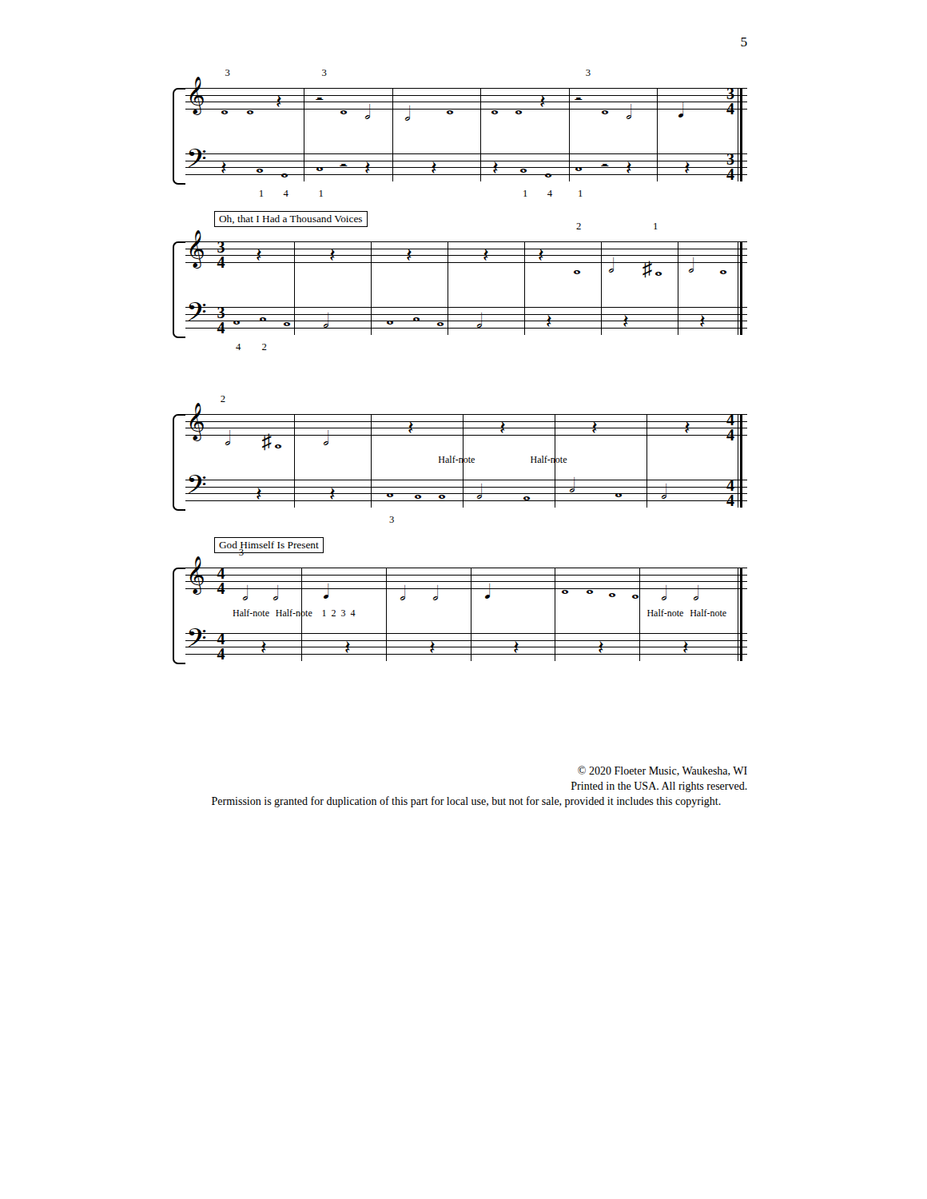5
𝄞
𝄢
3
3
3
𝅝
𝅝
𝄽
𝄼
𝅝
𝅗𝅥
𝅗𝅥
𝅝
𝅝
𝅝
𝄽
𝄼
𝅝
𝅗𝅥
𝅘𝅥
𝄽
𝅝
𝅝
𝅝
𝄼
𝄽
𝄽
𝄽
𝅝
𝅝
𝅝
𝄼
𝄽
𝄽
1
4
1
1
4
1
34
34
Oh, that I Had a Thousand Voices
𝄞
𝄢
34
34
2
1
𝄽
𝄽
𝄽
𝄽
𝄽
𝅝
𝅗𝅥
♯
𝅝
𝅗𝅥
𝅝
𝅝
𝅝
𝅝
𝅗𝅥
𝅝
𝅝
𝅝
𝅗𝅥
𝄽
𝄽
𝄽
4
2
𝄞
𝄢
2
𝅗𝅥
♯
𝅝
𝅗𝅥
𝄽
𝄽
𝄽
𝄽
Half-note
Half-note
𝄽
𝄽
𝅝
𝅝
𝅝
𝅗𝅥
𝅝
𝅗𝅥
𝅝
𝅗𝅥
3
44
44
God Himself Is Present
𝄞
𝄢
44
44
3
𝅗𝅥
𝅗𝅥
𝅘𝅥
𝅗𝅥
𝅗𝅥
𝅘𝅥
𝅝
𝅝
𝅝
𝅝
𝅗𝅥
𝅗𝅥
Half-note
Half-note
1 2 3 4
Half-note
Half-note
𝄽
𝄽
𝄽
𝄽
𝄽
𝄽
© 2020 Floeter Music, Waukesha, WI
Printed in the USA. All rights reserved.
Permission is granted for duplication of this part for local use, but not for sale, provided it includes this copyright.